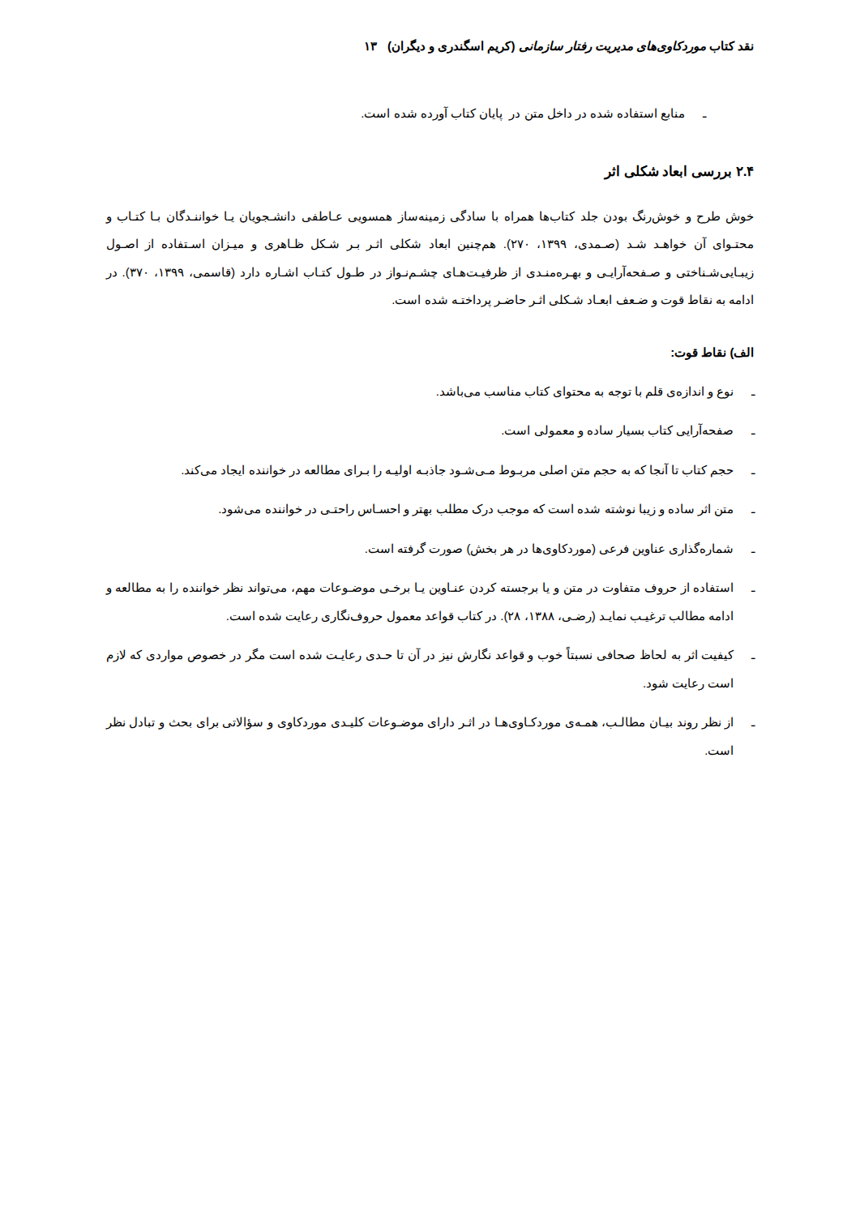نقد کتاب موردکاوی‌های مدیریت رفتار سازمانی (کریم اسگندری و دیگران) ۱۳
منابع استفاده شده در داخل متن در پایان کتاب آورده شده است.
۲.۴ بررسی ابعاد شکلی اثر
خوش طرح و خوش‌رنگ بودن جلد کتاب‌ها همراه با سادگی زمینه‌ساز همسویی عـاطفی دانشـجویان یـا خواننـدگان بـا کتـاب و محتـوای آن خواهـد شـد (صـمدی، ۱۳۹۹، ۲۷۰). هم‌چنین ابعاد شکلی اثـر بـر شـکل ظـاهری و میـزان اسـتفاده از اصـول زیبـایی‌شـناختی و صـفحه‌آرایـی و بهـره‌منـدی از ظرفیـت‌هـای چشـم‌نـواز در طـول کتـاب اشـاره دارد (قاسمی، ۱۳۹۹، ۳۷۰). در ادامه به نقاط قوت و ضـعف ابعـاد شـکلی اثـر حاضـر پرداختـه شده است.
الف) نقاط قوت:
نوع و اندازه‌ی قلم با توجه به محتوای کتاب مناسب می‌باشد.
صفحه‌آرایی کتاب بسیار ساده و معمولی است.
حجم کتاب تا آنجا که به حجم متن اصلی مربـوط مـی‌شـود جاذبـه اولیـه را بـرای مطالعه در خواننده ایجاد می‌کند.
متن اثر ساده و زیبا نوشته شده است که موجب درک مطلب بهتر و احسـاس راحتـی در خواننده می‌شود.
شماره‌گذاری عناوین فرعی (موردکاوی‌ها در هر بخش) صورت گرفته است.
استفاده از حروف متفاوت در متن و یا برجسته کردن عنـاوین یـا برخـی موضـوعات مهم، می‌تواند نظر خواننده را به مطالعه و ادامه مطالب ترغیـب نمایـد (رضـی، ۱۳۸۸، ۲۸). در کتاب قواعد معمول حروف‌نگاری رعایت شده است.
کیفیت اثر به لحاظ صحافی نسبتاً خوب و قواعد نگارش نیز در آن تا حـدی رعایـت شده است مگر در خصوص مواردی که لازم است رعایت شود.
از نظر روند بیـان مطالـب، همـه‌ی موردکـاوی‌هـا در اثـر دارای موضـوعات کلیـدی موردکاوی و سؤالاتی برای بحث و تبادل نظر است.